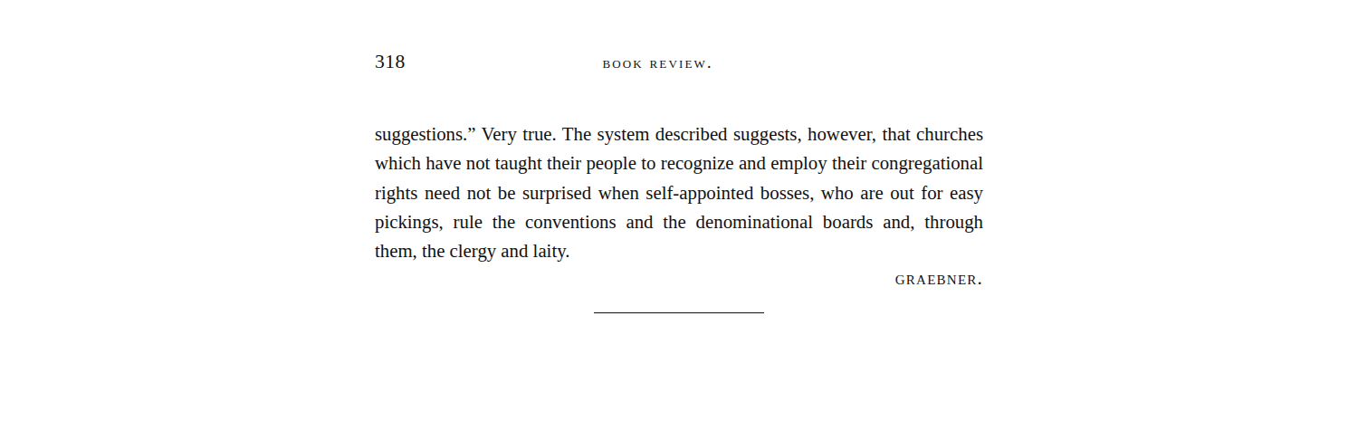318
Book Review.
suggestions.” Very true. The system described suggests, however, that churches which have not taught their people to recognize and employ their congregational rights need not be surprised when self-appointed bosses, who are out for easy pickings, rule the conventions and the denominational boards and, through them, the clergy and laity.
Graebner.